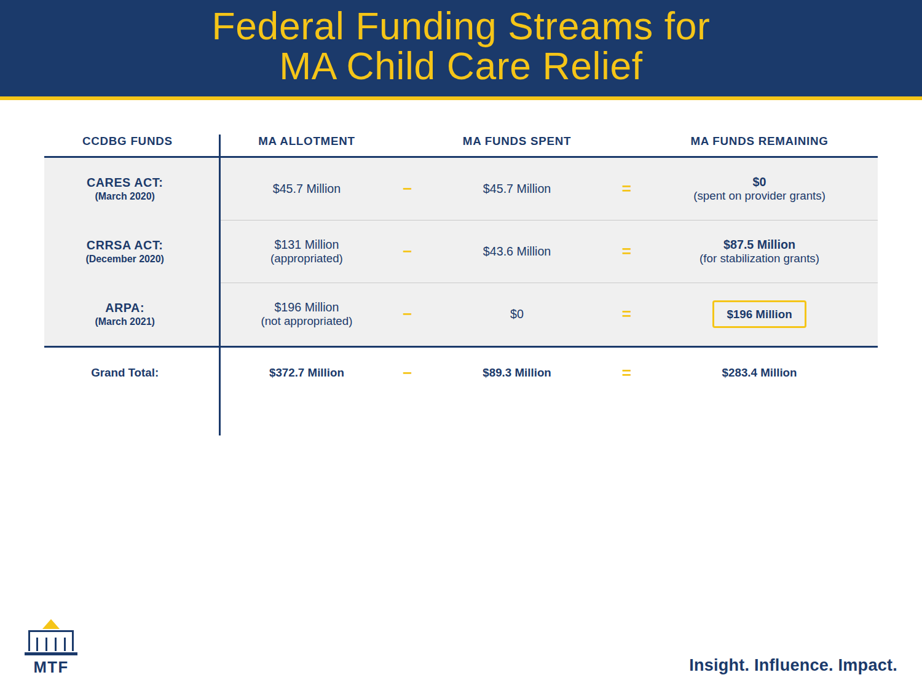Federal Funding Streams for
MA Child Care Relief
CCDBG funds: Massachusetts allotment, funds spent, and funds remaining by federal act
| CCDBG Funds | MA Allotment | | MA Funds Spent | | MA Funds Remaining |
| --- | --- | --- | --- | --- | --- |
| CARES Act: (March 2020) | $45.7 Million | − | $45.7 Million | = | $0 (spent on provider grants) |
| CRRSA Act: (December 2020) | $131 Million (appropriated) | − | $43.6 Million | = | $87.5 Million (for stabilization grants) |
| ARPA: (March 2021) | $196 Million (not appropriated) | − | $0 | = | $196 Million |
| Grand Total: | $372.7 Million | − | $89.3 Million | = | $283.4 Million |
MTF
Insight. Influence. Impact.